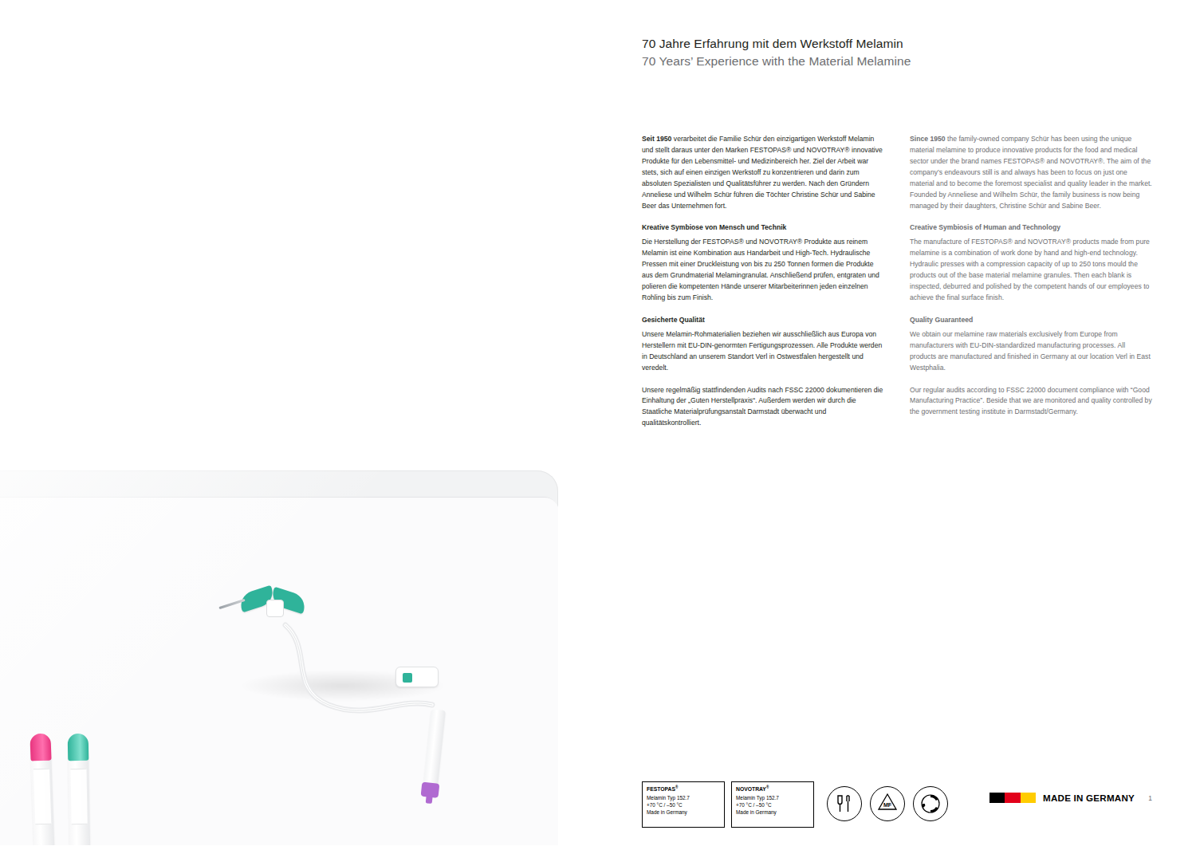70 Jahre Erfahrung mit dem Werkstoff Melamin 70 Years’ Experience with the Material Melamine
Seit 1950 verarbeitet die Familie Schür den einzigartigen Werkstoff Melamin und stellt daraus unter den Marken FESTOPAS® und NOVOTRAY® innovative Produkte für den Lebensmittel- und Medizinbereich her. Ziel der Arbeit war stets, sich auf einen einzigen Werkstoff zu konzentrieren und darin zum absoluten Spezialisten und Qualitätsführer zu werden. Nach den Gründern Anneliese und Wilhelm Schür führen die Töchter Christine Schür und Sabine Beer das Unternehmen fort.
Kreative Symbiose von Mensch und Technik
Die Herstellung der FESTOPAS® und NOVOTRAY® Produkte aus reinem Melamin ist eine Kombination aus Handarbeit und High-Tech. Hydraulische Pressen mit einer Druckleistung von bis zu 250 Tonnen formen die Produkte aus dem Grundmaterial Melamingranulat. Anschließend prüfen, entgraten und polieren die kompetenten Hände unserer Mitarbeiterinnen jeden einzelnen Rohling bis zum Finish.
Gesicherte Qualität
Unsere Melamin-Rohmaterialien beziehen wir ausschließlich aus Europa von Herstellern mit EU-DIN-genormten Fertigungsprozessen. Alle Produkte werden in Deutschland an unserem Standort Verl in Ostwestfalen hergestellt und veredelt.
Unsere regelmäßig stattfindenden Audits nach FSSC 22000 dokumentieren die Einhaltung der „Guten Herstellpraxis“. Außerdem werden wir durch die Staatliche Materialprüfungsanstalt Darmstadt überwacht und qualitätskontrolliert.
Since 1950 the family-owned company Schür has been using the unique material melamine to produce innovative products for the food and medical sector under the brand names FESTOPAS® and NOVOTRAY®. The aim of the company’s endeavours still is and always has been to focus on just one material and to become the foremost specialist and quality leader in the market. Founded by Anneliese and Wilhelm Schür, the family business is now being managed by their daughters, Christine Schür and Sabine Beer.
Creative Symbiosis of Human and Technology
The manufacture of FESTOPAS® and NOVOTRAY® products made from pure melamine is a combination of work done by hand and high-end technology. Hydraulic presses with a compression capacity of up to 250 tons mould the products out of the base material melamine granules. Then each blank is inspected, deburred and polished by the competent hands of our employees to achieve the final surface finish.
Quality Guaranteed
We obtain our melamine raw materials exclusively from Europe from manufacturers with EU-DIN-standardized manufacturing processes. All products are manufactured and finished in Germany at our location Verl in East Westphalia.
Our regular audits according to FSSC 22000 document compliance with “Good Manufacturing Practice”. Beside that we are monitored and quality controlled by the government testing institute in Darmstadt/Germany.
FESTOPAS®
Melamin Typ 152.7
+70 °C / –50 °C
Made in Germany
NOVOTRAY®
Melamin Typ 152.7
+70 °C / –50 °C
Made in Germany
MF
MADE IN GERMANY
1